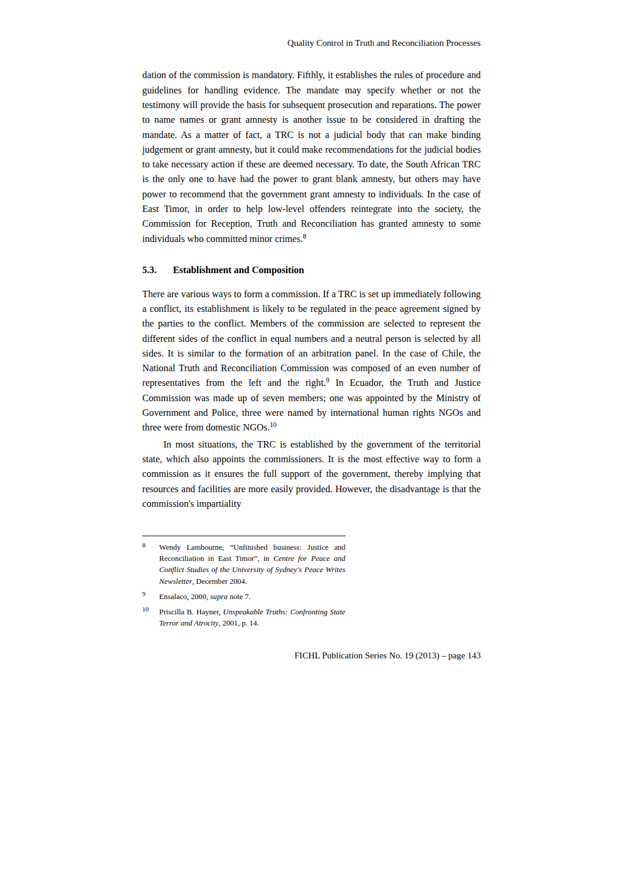Quality Control in Truth and Reconciliation Processes
dation of the commission is mandatory. Fifthly, it establishes the rules of procedure and guidelines for handling evidence. The mandate may specify whether or not the testimony will provide the basis for subsequent prosecution and reparations. The power to name names or grant amnesty is another issue to be considered in drafting the mandate. As a matter of fact, a TRC is not a judicial body that can make binding judgement or grant amnesty, but it could make recommendations for the judicial bodies to take necessary action if these are deemed necessary. To date, the South African TRC is the only one to have had the power to grant blank amnesty, but others may have power to recommend that the government grant amnesty to individuals. In the case of East Timor, in order to help low-level offenders reintegrate into the society, the Commission for Reception, Truth and Reconciliation has granted amnesty to some individuals who committed minor crimes.8
5.3. Establishment and Composition
There are various ways to form a commission. If a TRC is set up immediately following a conflict, its establishment is likely to be regulated in the peace agreement signed by the parties to the conflict. Members of the commission are selected to represent the different sides of the conflict in equal numbers and a neutral person is selected by all sides. It is similar to the formation of an arbitration panel. In the case of Chile, the National Truth and Reconciliation Commission was composed of an even number of representatives from the left and the right.9 In Ecuador, the Truth and Justice Commission was made up of seven members; one was appointed by the Ministry of Government and Police, three were named by international human rights NGOs and three were from domestic NGOs.10
In most situations, the TRC is established by the government of the territorial state, which also appoints the commissioners. It is the most effective way to form a commission as it ensures the full support of the government, thereby implying that resources and facilities are more easily provided. However, the disadvantage is that the commission's impartiality
8 Wendy Lambourne, “Unfinished business: Justice and Reconciliation in East Timor”, in Centre for Peace and Conflict Studies of the University of Sydney's Peace Writes Newsletter, December 2004.
9 Ensalaco, 2000, supra note 7.
10 Priscilla B. Hayner, Unspeakable Truths: Confronting State Terror and Atrocity, 2001, p. 14.
FICHL Publication Series No. 19 (2013) – page 143